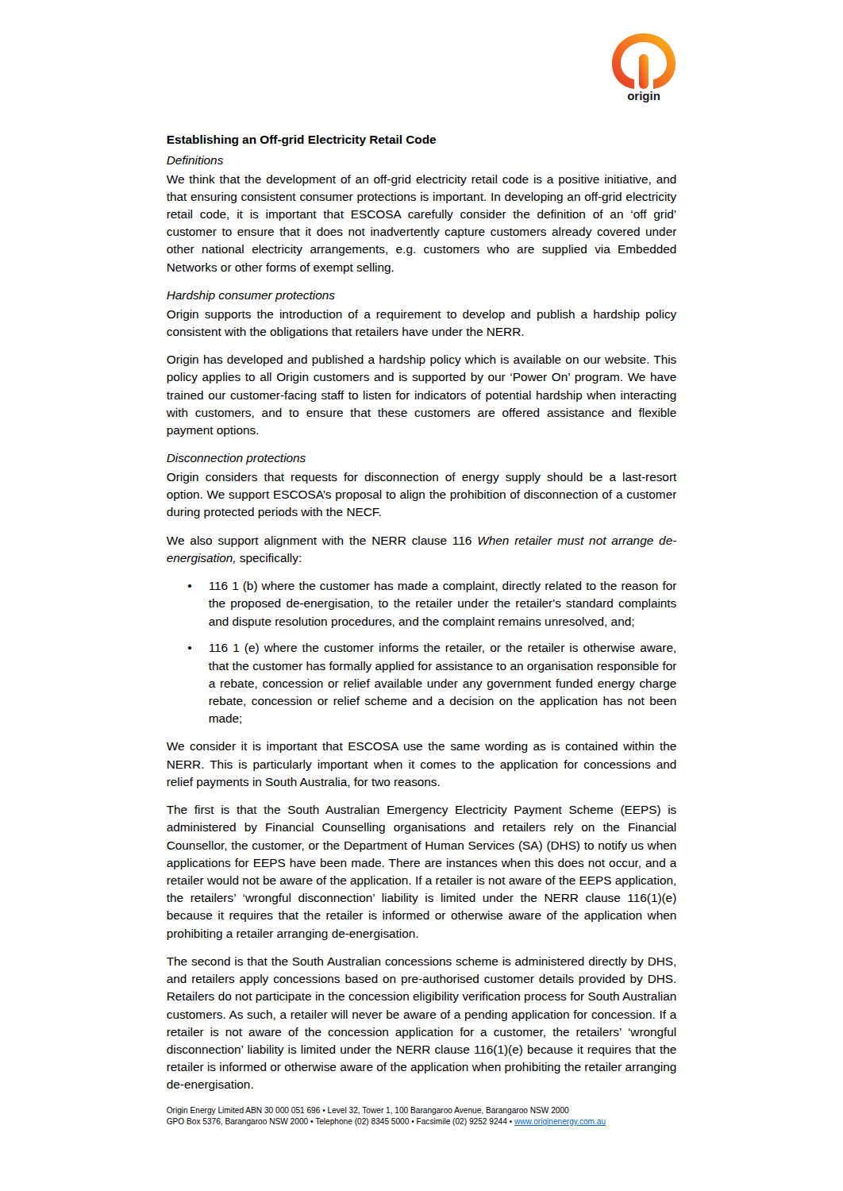origin
Establishing an Off-grid Electricity Retail Code
Definitions
We think that the development of an off-grid electricity retail code is a positive initiative, and that ensuring consistent consumer protections is important. In developing an off-grid electricity retail code, it is important that ESCOSA carefully consider the definition of an ‘off grid’ customer to ensure that it does not inadvertently capture customers already covered under other national electricity arrangements, e.g. customers who are supplied via Embedded Networks or other forms of exempt selling.
Hardship consumer protections
Origin supports the introduction of a requirement to develop and publish a hardship policy consistent with the obligations that retailers have under the NERR.
Origin has developed and published a hardship policy which is available on our website. This policy applies to all Origin customers and is supported by our ‘Power On’ program. We have trained our customer-facing staff to listen for indicators of potential hardship when interacting with customers, and to ensure that these customers are offered assistance and flexible payment options.
Disconnection protections
Origin considers that requests for disconnection of energy supply should be a last-resort option. We support ESCOSA’s proposal to align the prohibition of disconnection of a customer during protected periods with the NECF.
We also support alignment with the NERR clause 116 When retailer must not arrange de-energisation, specifically:
116 1 (b) where the customer has made a complaint, directly related to the reason for the proposed de-energisation, to the retailer under the retailer's standard complaints and dispute resolution procedures, and the complaint remains unresolved, and;
116 1 (e) where the customer informs the retailer, or the retailer is otherwise aware, that the customer has formally applied for assistance to an organisation responsible for a rebate, concession or relief available under any government funded energy charge rebate, concession or relief scheme and a decision on the application has not been made;
We consider it is important that ESCOSA use the same wording as is contained within the NERR. This is particularly important when it comes to the application for concessions and relief payments in South Australia, for two reasons.
The first is that the South Australian Emergency Electricity Payment Scheme (EEPS) is administered by Financial Counselling organisations and retailers rely on the Financial Counsellor, the customer, or the Department of Human Services (SA) (DHS) to notify us when applications for EEPS have been made. There are instances when this does not occur, and a retailer would not be aware of the application. If a retailer is not aware of the EEPS application, the retailers’ ‘wrongful disconnection’ liability is limited under the NERR clause 116(1)(e) because it requires that the retailer is informed or otherwise aware of the application when prohibiting a retailer arranging de-energisation.
The second is that the South Australian concessions scheme is administered directly by DHS, and retailers apply concessions based on pre-authorised customer details provided by DHS. Retailers do not participate in the concession eligibility verification process for South Australian customers. As such, a retailer will never be aware of a pending application for concession. If a retailer is not aware of the concession application for a customer, the retailers’ ‘wrongful disconnection’ liability is limited under the NERR clause 116(1)(e) because it requires that the retailer is informed or otherwise aware of the application when prohibiting the retailer arranging de-energisation.
Origin Energy Limited ABN 30 000 051 696 • Level 32, Tower 1, 100 Barangaroo Avenue, Barangaroo NSW 2000
GPO Box 5376, Barangaroo NSW 2000 • Telephone (02) 8345 5000 • Facsimile (02) 9252 9244 • www.originenergy.com.au